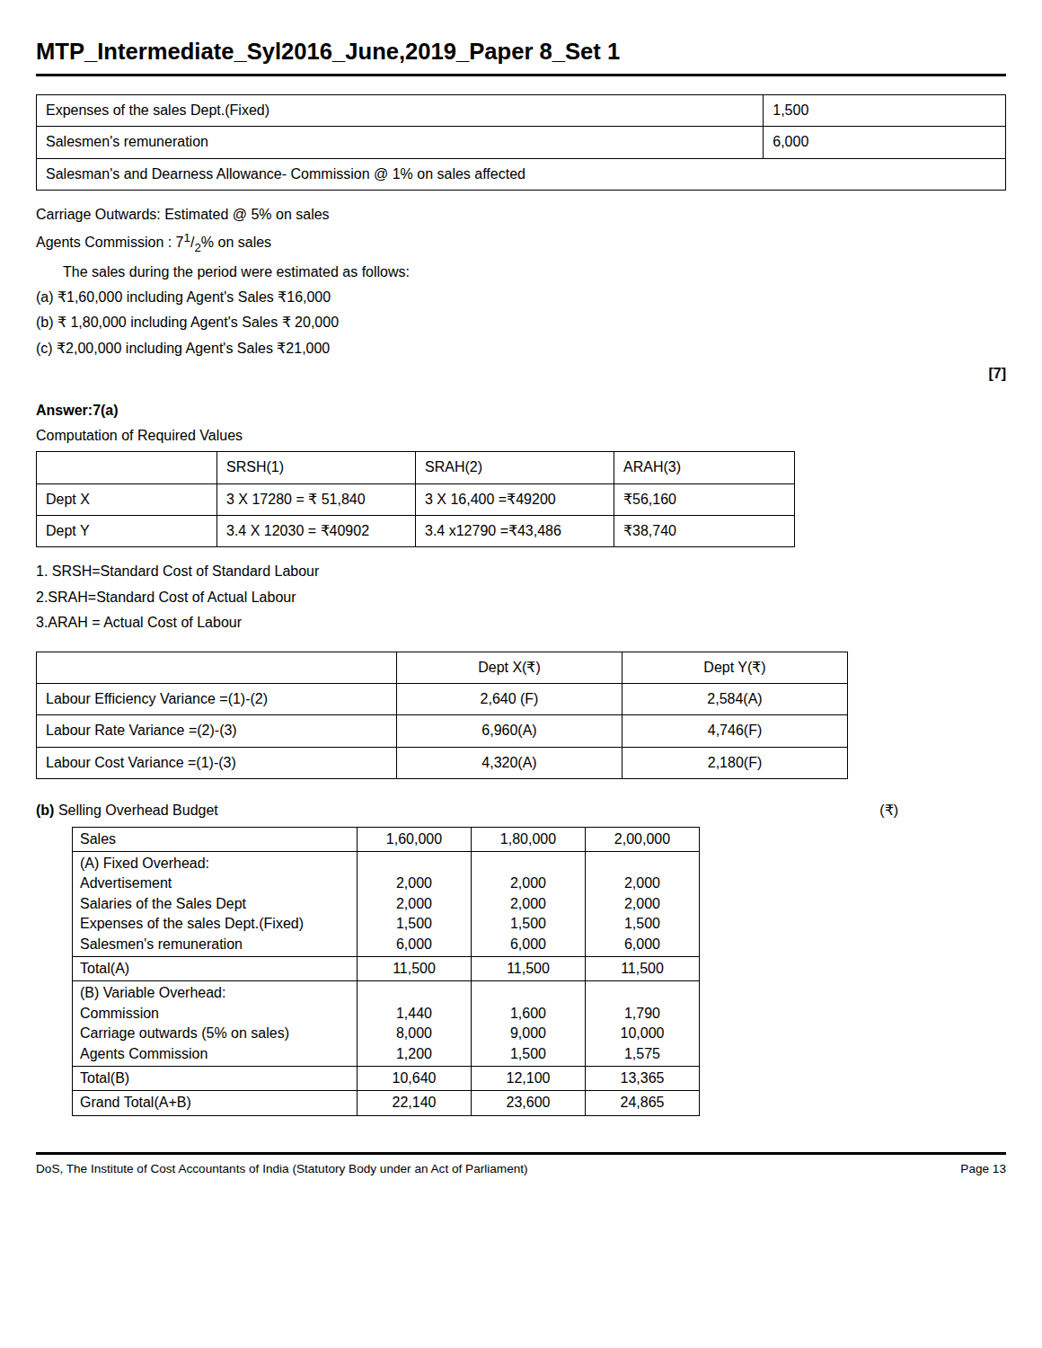MTP_Intermediate_Syl2016_June,2019_Paper 8_Set 1
| Expenses of the sales Dept.(Fixed) | 1,500 |
| Salesmen's remuneration | 6,000 |
| Salesman's and Dearness Allowance- Commission @ 1% on sales affected |
Carriage Outwards: Estimated @ 5% on sales
Agents Commission : 71/2% on sales
The sales during the period were estimated as follows:
(a) ₹1,60,000 including Agent's Sales ₹16,000
(b) ₹ 1,80,000 including Agent's Sales ₹ 20,000
(c) ₹2,00,000 including Agent's Sales ₹21,000
[7]
Answer:7(a)
Computation of Required Values
| | SRSH(1) | SRAH(2) | ARAH(3) |
| Dept X | 3 X 17280 = ₹ 51,840 | 3 X 16,400 =₹49200 | ₹56,160 |
| Dept Y | 3.4 X 12030 = ₹40902 | 3.4 x12790 =₹43,486 | ₹38,740 |
1. SRSH=Standard Cost of Standard Labour
2.SRAH=Standard Cost of Actual Labour
3.ARAH = Actual Cost of Labour
| | Dept X(₹) | Dept Y(₹) |
| Labour Efficiency Variance =(1)-(2) | 2,640 (F) | 2,584(A) |
| Labour Rate Variance =(2)-(3) | 6,960(A) | 4,746(F) |
| Labour Cost Variance =(1)-(3) | 4,320(A) | 2,180(F) |
(b) Selling Overhead Budget (₹)
| Sales | 1,60,000 | 1,80,000 | 2,00,000 |
| (A) Fixed Overhead: Advertisement Salaries of the Sales Dept Expenses of the sales Dept.(Fixed) Salesmen's remuneration | 2,000 2,000 1,500 6,000 | 2,000 2,000 1,500 6,000 | 2,000 2,000 1,500 6,000 |
| Total(A) | 11,500 | 11,500 | 11,500 |
| (B) Variable Overhead: Commission Carriage outwards (5% on sales) Agents Commission | 1,440 8,000 1,200 | 1,600 9,000 1,500 | 1,790 10,000 1,575 |
| Total(B) | 10,640 | 12,100 | 13,365 |
| Grand Total(A+B) | 22,140 | 23,600 | 24,865 |
DoS, The Institute of Cost Accountants of India (Statutory Body under an Act of Parliament) Page 13